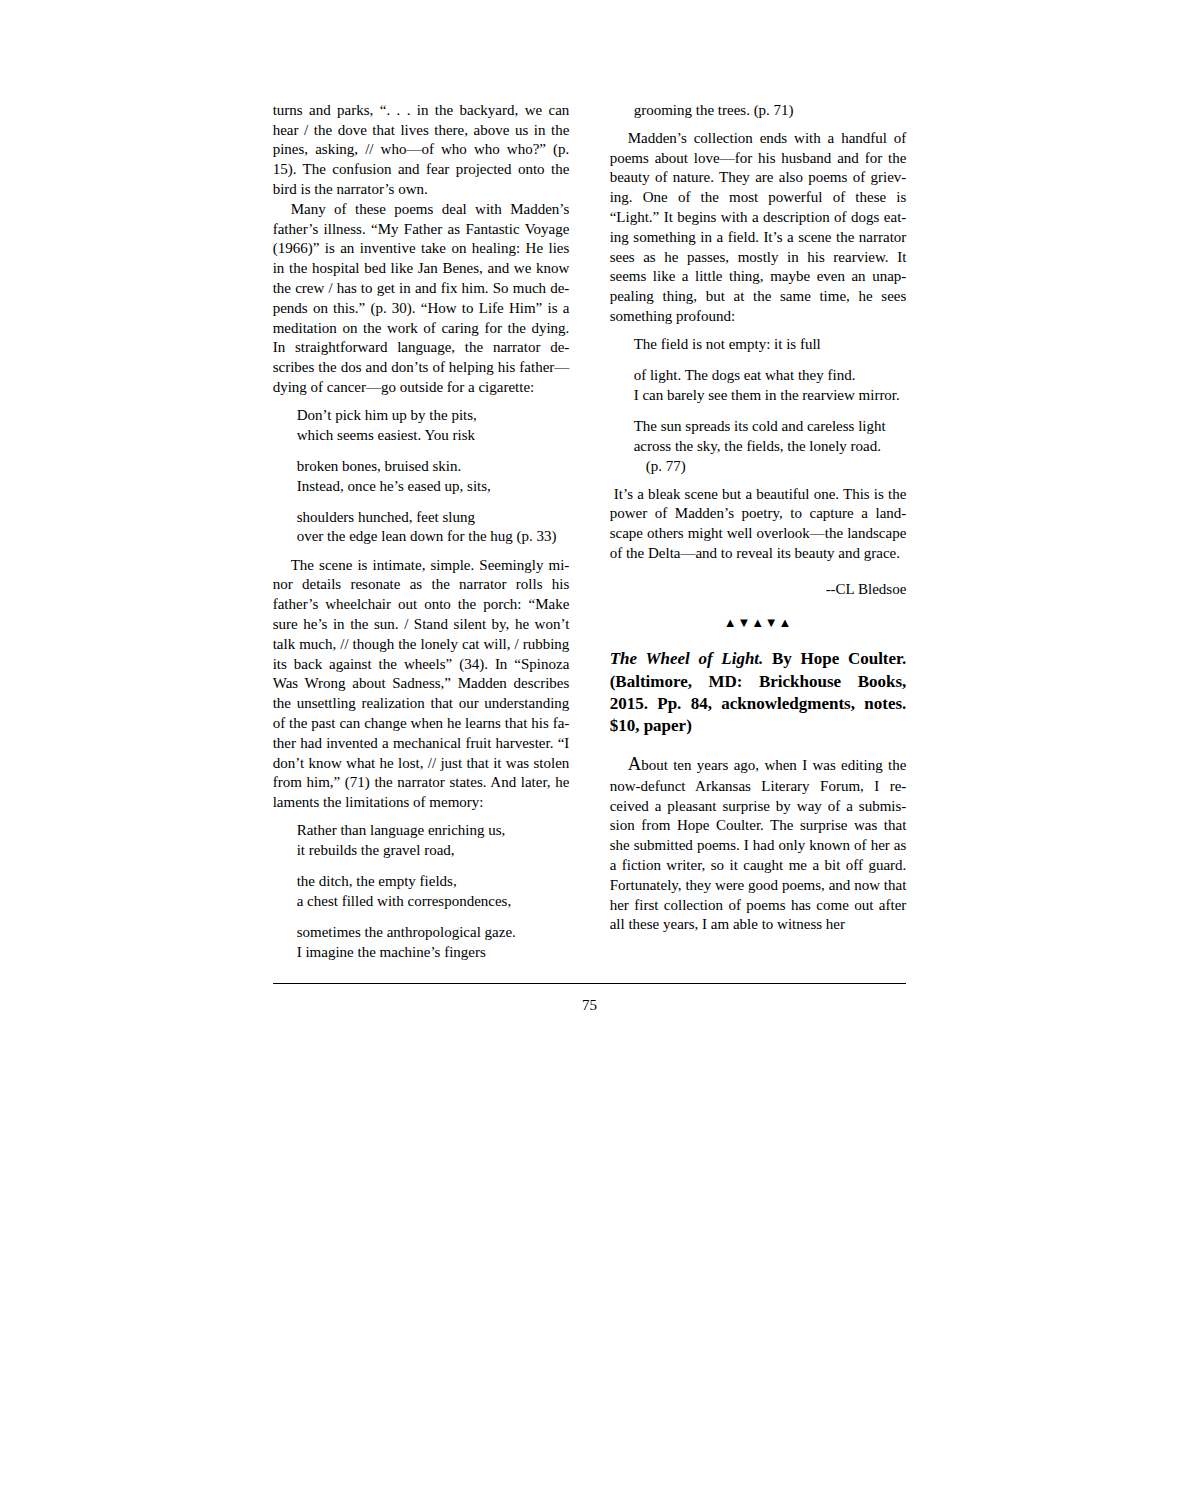turns and parks, “. . . in the backyard, we can hear / the dove that lives there, above us in the pines, asking, // who—of who who who?” (p. 15). The confusion and fear projected onto the bird is the narrator’s own.
Many of these poems deal with Madden’s father’s illness. “My Father as Fantastic Voyage (1966)” is an inventive take on healing: He lies in the hospital bed like Jan Benes, and we know the crew / has to get in and fix him. So much depends on this.” (p. 30). “How to Life Him” is a meditation on the work of caring for the dying. In straightforward language, the narrator describes the dos and don’ts of helping his father—dying of cancer—go outside for a cigarette:
Don’t pick him up by the pits,
which seems easiest. You risk
broken bones, bruised skin.
Instead, once he’s eased up, sits,
shoulders hunched, feet slung
over the edge lean down for the hug (p. 33)
The scene is intimate, simple. Seemingly minor details resonate as the narrator rolls his father’s wheelchair out onto the porch: “Make sure he’s in the sun. / Stand silent by, he won’t talk much, // though the lonely cat will, / rubbing its back against the wheels” (34). In “Spinoza Was Wrong about Sadness,” Madden describes the unsettling realization that our understanding of the past can change when he learns that his father had invented a mechanical fruit harvester. “I don’t know what he lost, // just that it was stolen from him,” (71) the narrator states. And later, he laments the limitations of memory:
Rather than language enriching us,
it rebuilds the gravel road,
the ditch, the empty fields,
a chest filled with correspondences,
sometimes the anthropological gaze.
I imagine the machine’s fingers
grooming the trees. (p. 71)
Madden’s collection ends with a handful of poems about love—for his husband and for the beauty of nature. They are also poems of grieving. One of the most powerful of these is “Light.” It begins with a description of dogs eating something in a field. It’s a scene the narrator sees as he passes, mostly in his rearview. It seems like a little thing, maybe even an unappealing thing, but at the same time, he sees something profound:
The field is not empty: it is full
of light. The dogs eat what they find.
I can barely see them in the rearview mirror.
The sun spreads its cold and careless light
across the sky, the fields, the lonely road.
(p. 77)
It’s a bleak scene but a beautiful one. This is the power of Madden’s poetry, to capture a landscape others might well overlook—the landscape of the Delta—and to reveal its beauty and grace.
--CL Bledsoe
▲▼▲▼▲
The Wheel of Light. By Hope Coulter. (Baltimore, MD: Brickhouse Books, 2015. Pp. 84, acknowledgments, notes. $10, paper)
About ten years ago, when I was editing the now-defunct Arkansas Literary Forum, I received a pleasant surprise by way of a submission from Hope Coulter. The surprise was that she submitted poems. I had only known of her as a fiction writer, so it caught me a bit off guard. Fortunately, they were good poems, and now that her first collection of poems has come out after all these years, I am able to witness her
75